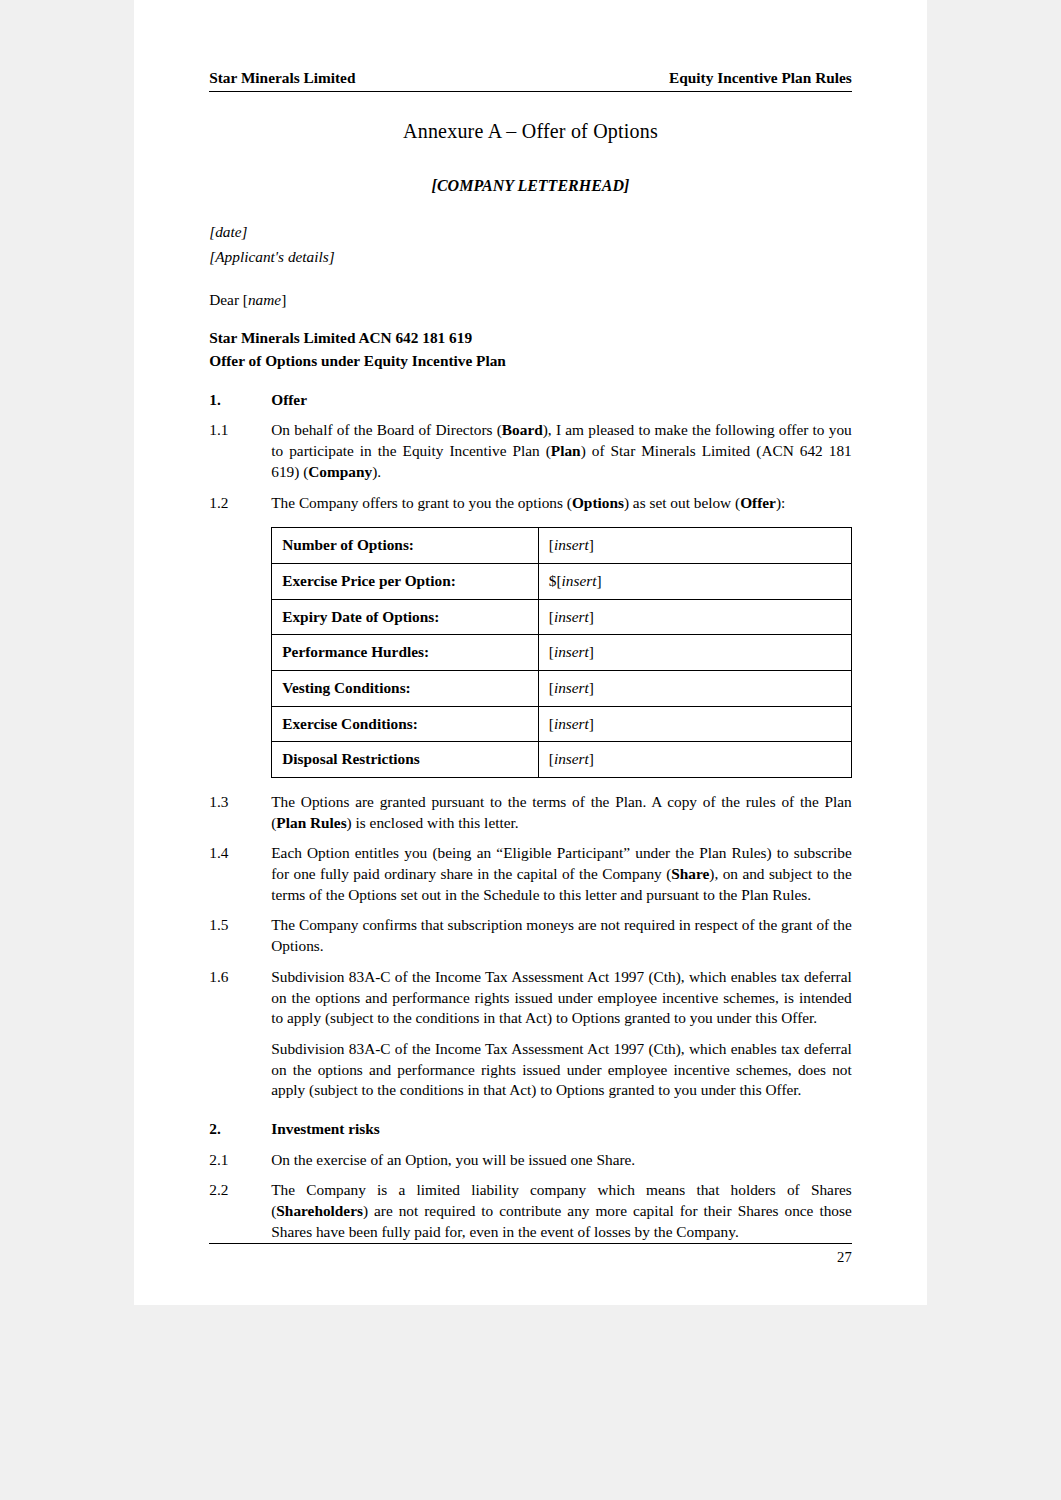Star Minerals Limited
Equity Incentive Plan Rules
Annexure A – Offer of Options
[COMPANY LETTERHEAD]
[date]
[Applicant's details]
Dear [name]
Star Minerals Limited ACN 642 181 619
Offer of Options under Equity Incentive Plan
1.
Offer
1.1
On behalf of the Board of Directors (Board), I am pleased to make the following offer to you to participate in the Equity Incentive Plan (Plan) of Star Minerals Limited (ACN 642 181 619) (Company).
1.2
The Company offers to grant to you the options (Options) as set out below (Offer):
| Number of Options: | [ insert ] |
| Exercise Price per Option: | $[ insert ] |
| Expiry Date of Options: | [ insert ] |
| Performance Hurdles: | [ insert ] |
| Vesting Conditions: | [ insert ] |
| Exercise Conditions: | [ insert ] |
| Disposal Restrictions | [ insert ] |
1.3
The Options are granted pursuant to the terms of the Plan. A copy of the rules of the Plan (Plan Rules) is enclosed with this letter.
1.4
Each Option entitles you (being an “Eligible Participant” under the Plan Rules) to subscribe for one fully paid ordinary share in the capital of the Company (Share), on and subject to the terms of the Options set out in the Schedule to this letter and pursuant to the Plan Rules.
1.5
The Company confirms that subscription moneys are not required in respect of the grant of the Options.
1.6
Subdivision 83A-C of the Income Tax Assessment Act 1997 (Cth), which enables tax deferral on the options and performance rights issued under employee incentive schemes, is intended to apply (subject to the conditions in that Act) to Options granted to you under this Offer.
Subdivision 83A-C of the Income Tax Assessment Act 1997 (Cth), which enables tax deferral on the options and performance rights issued under employee incentive schemes, does not apply (subject to the conditions in that Act) to Options granted to you under this Offer.
2.
Investment risks
2.1
On the exercise of an Option, you will be issued one Share.
2.2
The Company is a limited liability company which means that holders of Shares (Shareholders) are not required to contribute any more capital for their Shares once those Shares have been fully paid for, even in the event of losses by the Company.
27